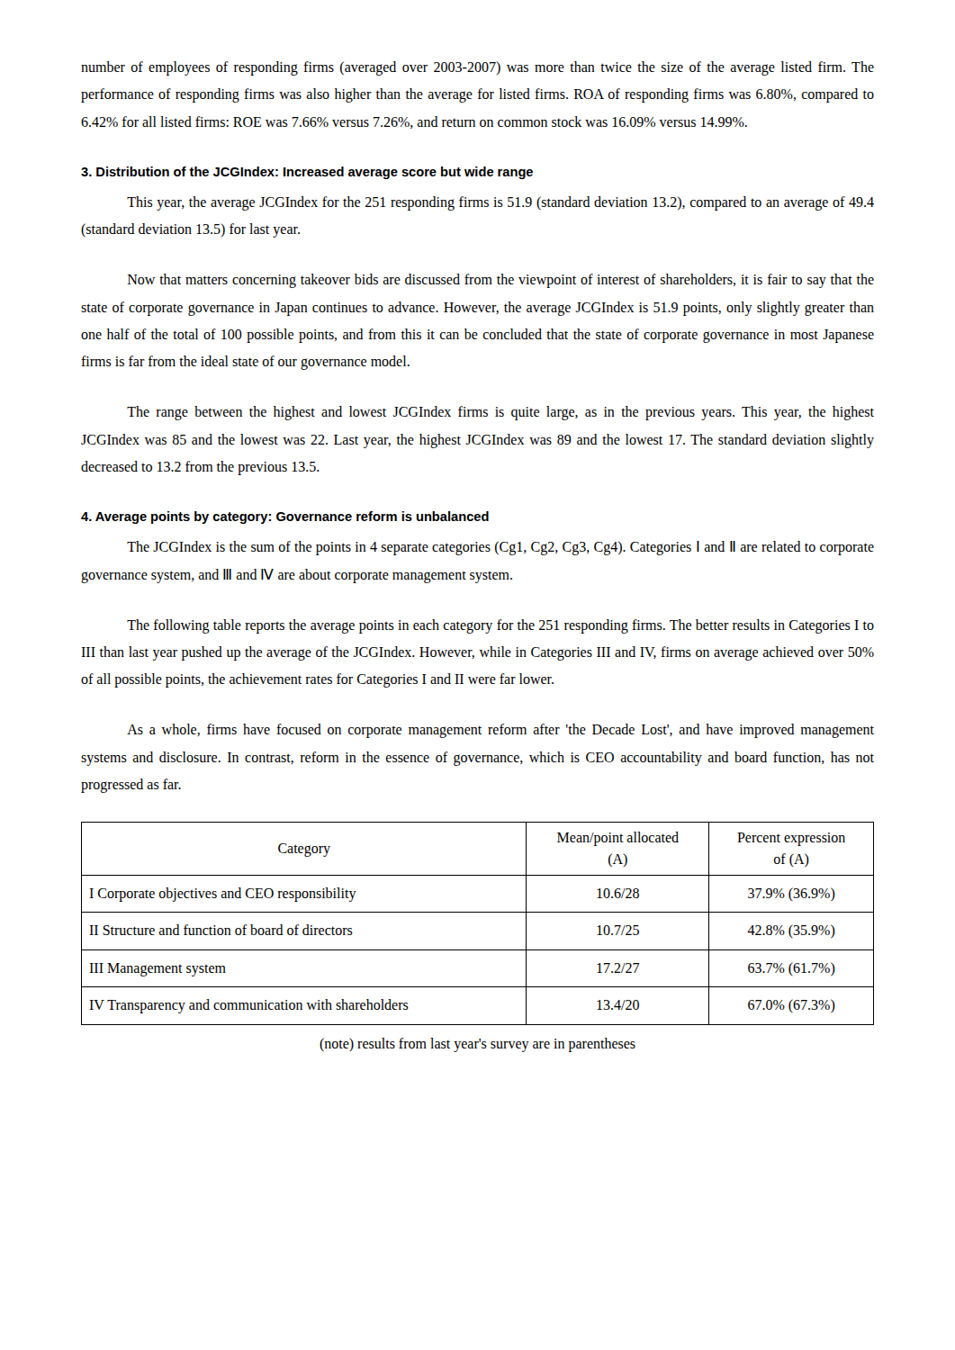number of employees of responding firms (averaged over 2003-2007) was more than twice the size of the average listed firm. The performance of responding firms was also higher than the average for listed firms. ROA of responding firms was 6.80%, compared to 6.42% for all listed firms: ROE was 7.66% versus 7.26%, and return on common stock was 16.09% versus 14.99%.
3. Distribution of the JCGIndex: Increased average score but wide range
This year, the average JCGIndex for the 251 responding firms is 51.9 (standard deviation 13.2), compared to an average of 49.4 (standard deviation 13.5) for last year.
Now that matters concerning takeover bids are discussed from the viewpoint of interest of shareholders, it is fair to say that the state of corporate governance in Japan continues to advance. However, the average JCGIndex is 51.9 points, only slightly greater than one half of the total of 100 possible points, and from this it can be concluded that the state of corporate governance in most Japanese firms is far from the ideal state of our governance model.
The range between the highest and lowest JCGIndex firms is quite large, as in the previous years. This year, the highest JCGIndex was 85 and the lowest was 22. Last year, the highest JCGIndex was 89 and the lowest 17. The standard deviation slightly decreased to 13.2 from the previous 13.5.
4. Average points by category: Governance reform is unbalanced
The JCGIndex is the sum of the points in 4 separate categories (Cg1, Cg2, Cg3, Cg4). Categories Ⅰ and Ⅱ are related to corporate governance system, and Ⅲ and Ⅳ are about corporate management system.
The following table reports the average points in each category for the 251 responding firms. The better results in Categories I to III than last year pushed up the average of the JCGIndex. However, while in Categories III and IV, firms on average achieved over 50% of all possible points, the achievement rates for Categories I and II were far lower.
As a whole, firms have focused on corporate management reform after 'the Decade Lost', and have improved management systems and disclosure. In contrast, reform in the essence of governance, which is CEO accountability and board function, has not progressed as far.
| Category | Mean/point allocated (A) | Percent expression of (A) |
| --- | --- | --- |
| I Corporate objectives and CEO responsibility | 10.6/28 | 37.9% (36.9%) |
| II Structure and function of board of directors | 10.7/25 | 42.8% (35.9%) |
| III Management system | 17.2/27 | 63.7% (61.7%) |
| IV Transparency and communication with shareholders | 13.4/20 | 67.0% (67.3%) |
(note) results from last year's survey are in parentheses